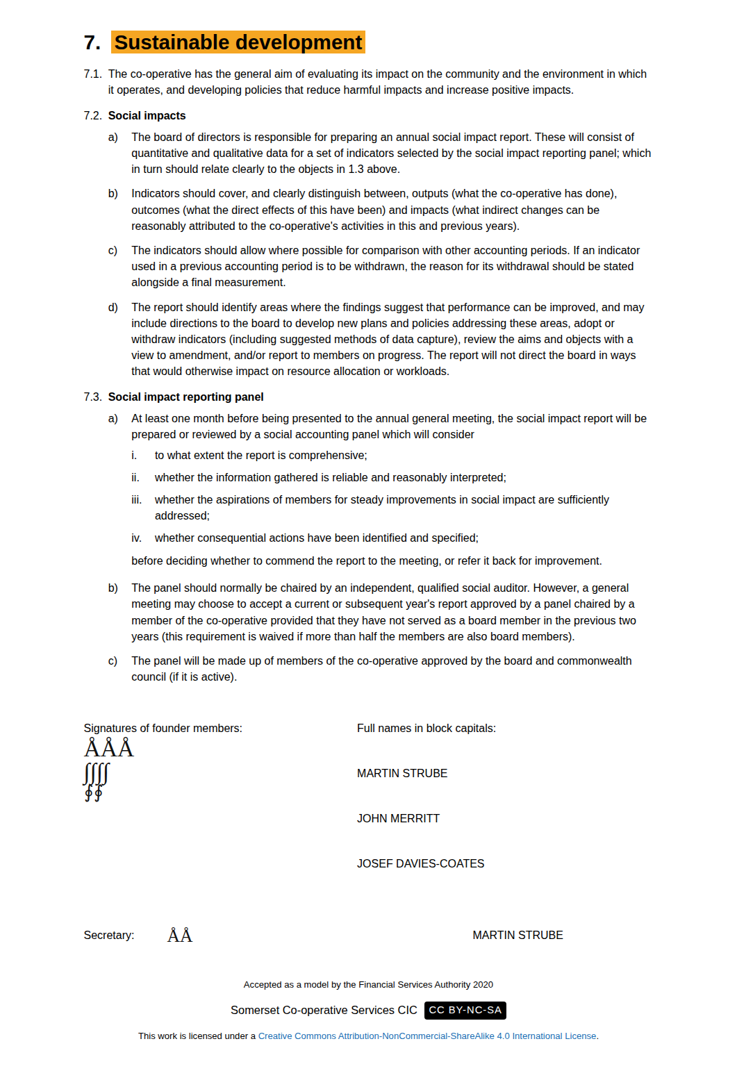7. Sustainable development
The co-operative has the general aim of evaluating its impact on the community and the environment in which it operates, and developing policies that reduce harmful impacts and increase positive impacts.
Social impacts
The board of directors is responsible for preparing an annual social impact report. These will consist of quantitative and qualitative data for a set of indicators selected by the social impact reporting panel; which in turn should relate clearly to the objects in 1.3 above.
Indicators should cover, and clearly distinguish between, outputs (what the co-operative has done), outcomes (what the direct effects of this have been) and impacts (what indirect changes can be reasonably attributed to the co-operative's activities in this and previous years).
The indicators should allow where possible for comparison with other accounting periods. If an indicator used in a previous accounting period is to be withdrawn, the reason for its withdrawal should be stated alongside a final measurement.
The report should identify areas where the findings suggest that performance can be improved, and may include directions to the board to develop new plans and policies addressing these areas, adopt or withdraw indicators (including suggested methods of data capture), review the aims and objects with a view to amendment, and/or report to members on progress. The report will not direct the board in ways that would otherwise impact on resource allocation or workloads.
Social impact reporting panel
At least one month before being presented to the annual general meeting, the social impact report will be prepared or reviewed by a social accounting panel which will consider
to what extent the report is comprehensive;
whether the information gathered is reliable and reasonably interpreted;
whether the aspirations of members for steady improvements in social impact are sufficiently addressed;
whether consequential actions have been identified and specified;
before deciding whether to commend the report to the meeting, or refer it back for improvement.
The panel should normally be chaired by an independent, qualified social auditor. However, a general meeting may choose to accept a current or subsequent year's report approved by a panel chaired by a member of the co-operative provided that they have not served as a board member in the previous two years (this requirement is waived if more than half the members are also board members).
The panel will be made up of members of the co-operative approved by the board and commonwealth council (if it is active).
| Signatures of founder members: ÅÅÅ ∫∫∫∫ ∮∮ | Full names in block capitals: MARTIN STRUBE JOHN MERRITT JOSEF DAVIES-COATES |
Secretary:
ÅÅ
MARTIN STRUBE
Accepted as a model by the Financial Services Authority 2020
Somerset Co-operative Services CIC CC BY-NC-SA
This work is licensed under a Creative Commons Attribution-NonCommercial-ShareAlike 4.0 International License.